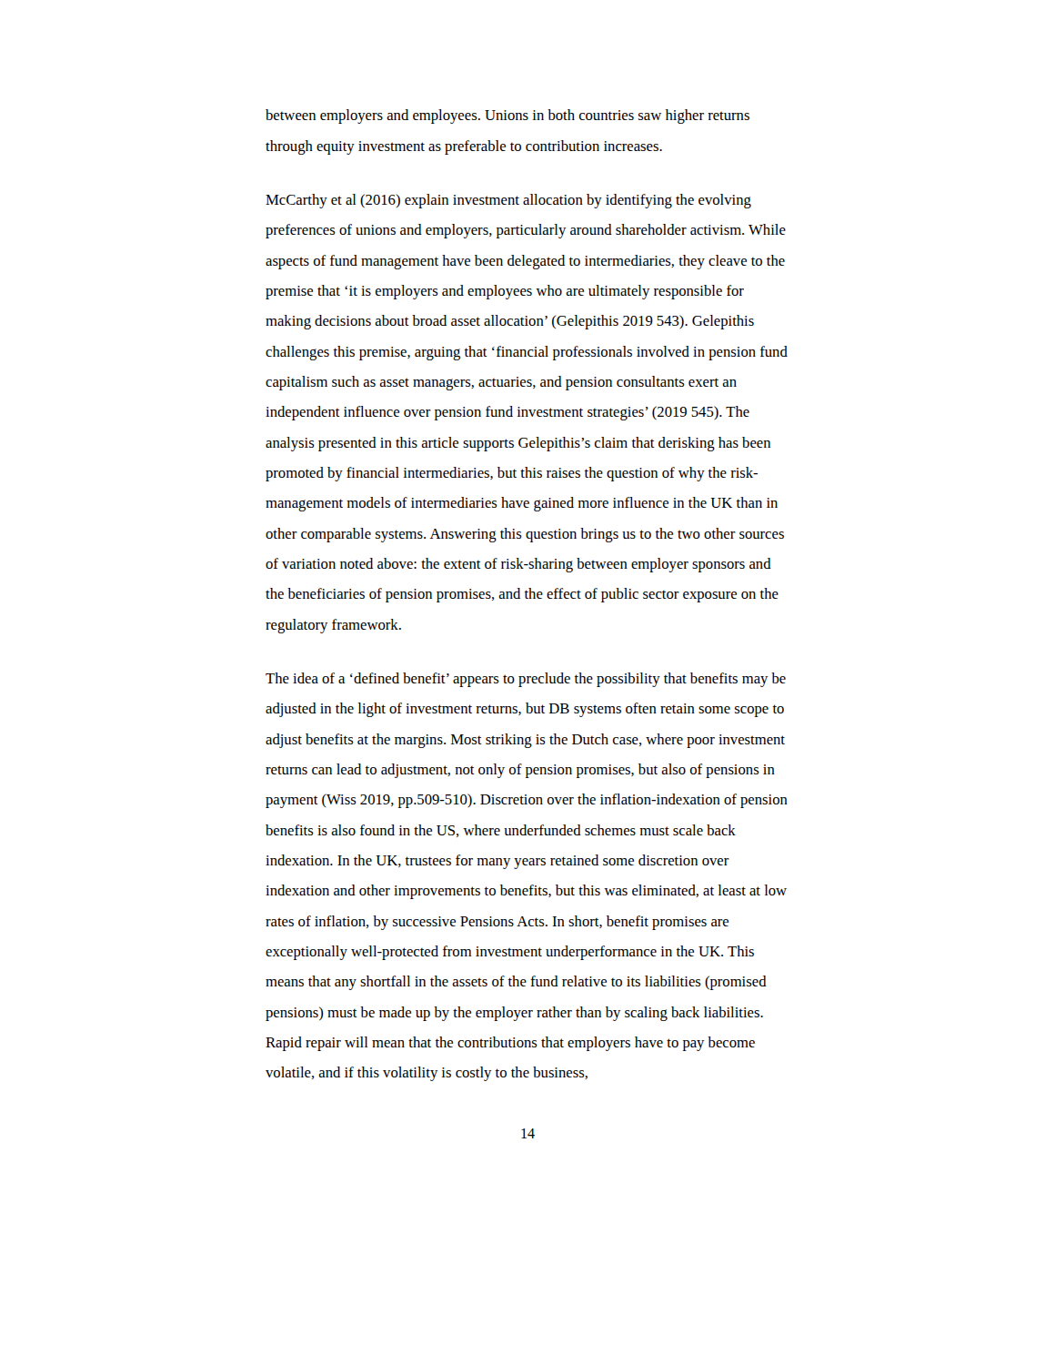between employers and employees. Unions in both countries saw higher returns through equity investment as preferable to contribution increases.
McCarthy et al (2016) explain investment allocation by identifying the evolving preferences of unions and employers, particularly around shareholder activism. While aspects of fund management have been delegated to intermediaries, they cleave to the premise that ‘it is employers and employees who are ultimately responsible for making decisions about broad asset allocation’ (Gelepithis 2019 543). Gelepithis challenges this premise, arguing that ‘financial professionals involved in pension fund capitalism such as asset managers, actuaries, and pension consultants exert an independent influence over pension fund investment strategies’ (2019 545). The analysis presented in this article supports Gelepithis’s claim that derisking has been promoted by financial intermediaries, but this raises the question of why the risk-management models of intermediaries have gained more influence in the UK than in other comparable systems. Answering this question brings us to the two other sources of variation noted above: the extent of risk-sharing between employer sponsors and the beneficiaries of pension promises, and the effect of public sector exposure on the regulatory framework.
The idea of a ‘defined benefit’ appears to preclude the possibility that benefits may be adjusted in the light of investment returns, but DB systems often retain some scope to adjust benefits at the margins. Most striking is the Dutch case, where poor investment returns can lead to adjustment, not only of pension promises, but also of pensions in payment (Wiss 2019, pp.509-510). Discretion over the inflation-indexation of pension benefits is also found in the US, where underfunded schemes must scale back indexation. In the UK, trustees for many years retained some discretion over indexation and other improvements to benefits, but this was eliminated, at least at low rates of inflation, by successive Pensions Acts. In short, benefit promises are exceptionally well-protected from investment underperformance in the UK. This means that any shortfall in the assets of the fund relative to its liabilities (promised pensions) must be made up by the employer rather than by scaling back liabilities. Rapid repair will mean that the contributions that employers have to pay become volatile, and if this volatility is costly to the business,
14